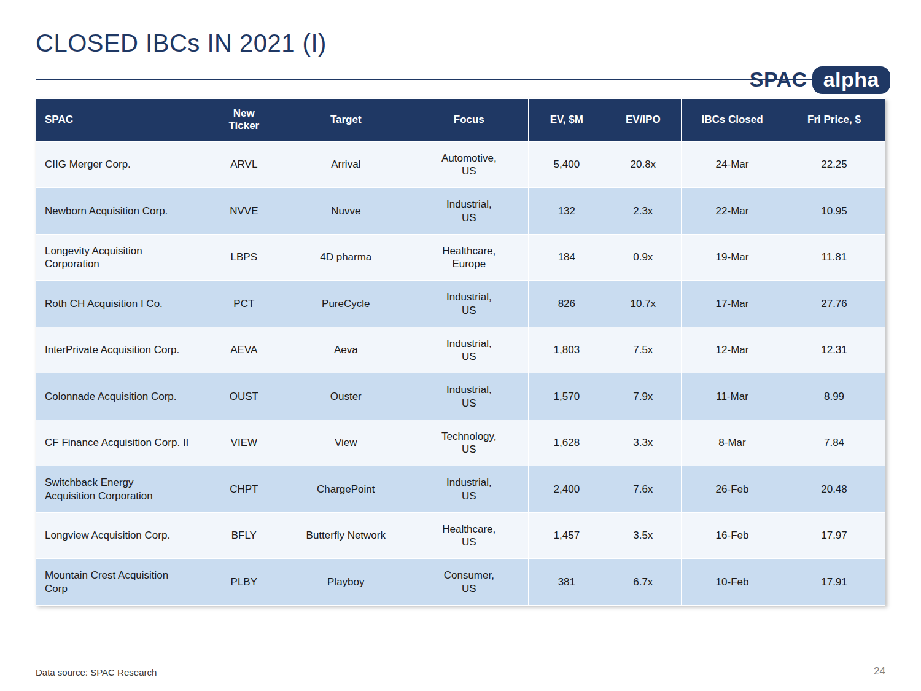CLOSED IBCs IN 2021 (I)
SPACalpha
| SPAC | New Ticker | Target | Focus | EV, $M | EV/IPO | IBCs Closed | Fri Price, $ |
| --- | --- | --- | --- | --- | --- | --- | --- |
| CIIG Merger Corp. | ARVL | Arrival | Automotive, US | 5,400 | 20.8x | 24-Mar | 22.25 |
| Newborn Acquisition Corp. | NVVE | Nuvve | Industrial, US | 132 | 2.3x | 22-Mar | 10.95 |
| Longevity Acquisition Corporation | LBPS | 4D pharma | Healthcare, Europe | 184 | 0.9x | 19-Mar | 11.81 |
| Roth CH Acquisition I Co. | PCT | PureCycle | Industrial, US | 826 | 10.7x | 17-Mar | 27.76 |
| InterPrivate Acquisition Corp. | AEVA | Aeva | Industrial, US | 1,803 | 7.5x | 12-Mar | 12.31 |
| Colonnade Acquisition Corp. | OUST | Ouster | Industrial, US | 1,570 | 7.9x | 11-Mar | 8.99 |
| CF Finance Acquisition Corp. II | VIEW | View | Technology, US | 1,628 | 3.3x | 8-Mar | 7.84 |
| Switchback Energy Acquisition Corporation | CHPT | ChargePoint | Industrial, US | 2,400 | 7.6x | 26-Feb | 20.48 |
| Longview Acquisition Corp. | BFLY | Butterfly Network | Healthcare, US | 1,457 | 3.5x | 16-Feb | 17.97 |
| Mountain Crest Acquisition Corp | PLBY | Playboy | Consumer, US | 381 | 6.7x | 10-Feb | 17.91 |
Data source: SPAC Research
24